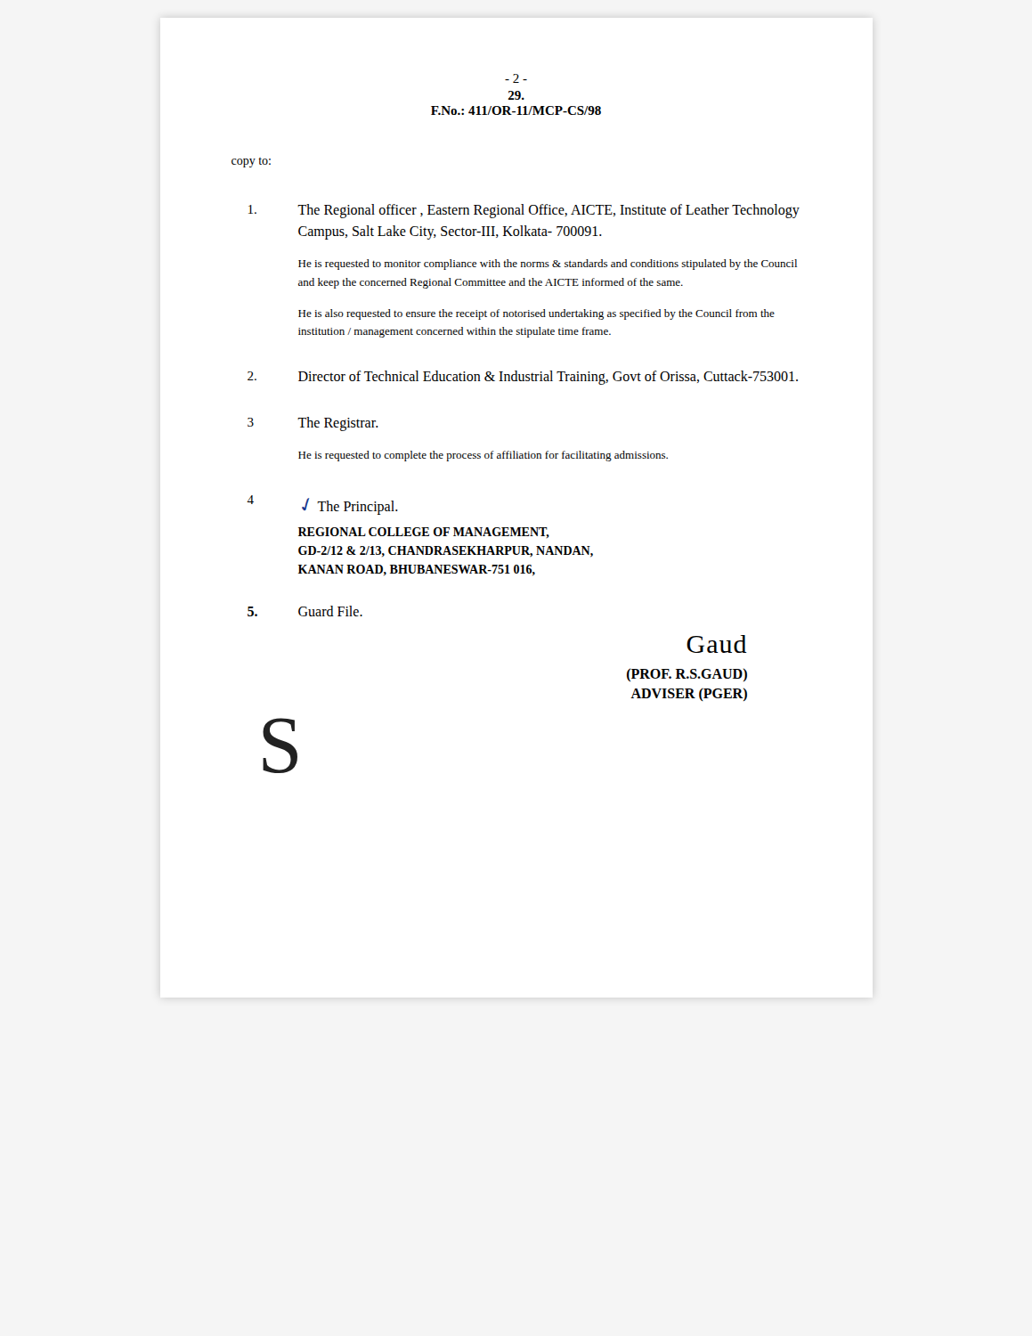- 2 -
29. F.No.: 411/OR-11/MCP-CS/98
copy to:
1. The Regional officer , Eastern Regional Office, AICTE, Institute of Leather Technology Campus, Salt Lake City, Sector-III, Kolkata- 700091.
He is requested to monitor compliance with the norms & standards and conditions stipulated by the Council and keep the concerned Regional Committee and the AICTE informed of the same.
He is also requested to ensure the receipt of notorised undertaking as specified by the Council from the institution / management concerned within the stipulate time frame.
2. Director of Technical Education & Industrial Training, Govt of Orissa, Cuttack-753001.
3 The Registrar.
He is requested to complete the process of affiliation for facilitating admissions.
4 ✓The Principal.
REGIONAL COLLEGE OF MANAGEMENT,
GD-2/12 & 2/13, CHANDRASEKHARPUR, NANDAN,
KANAN ROAD, BHUBANESWAR-751 016,
5. Guard File.
Gaud
(PROF. R.S.GAUD)
ADVISER (PGER)
S